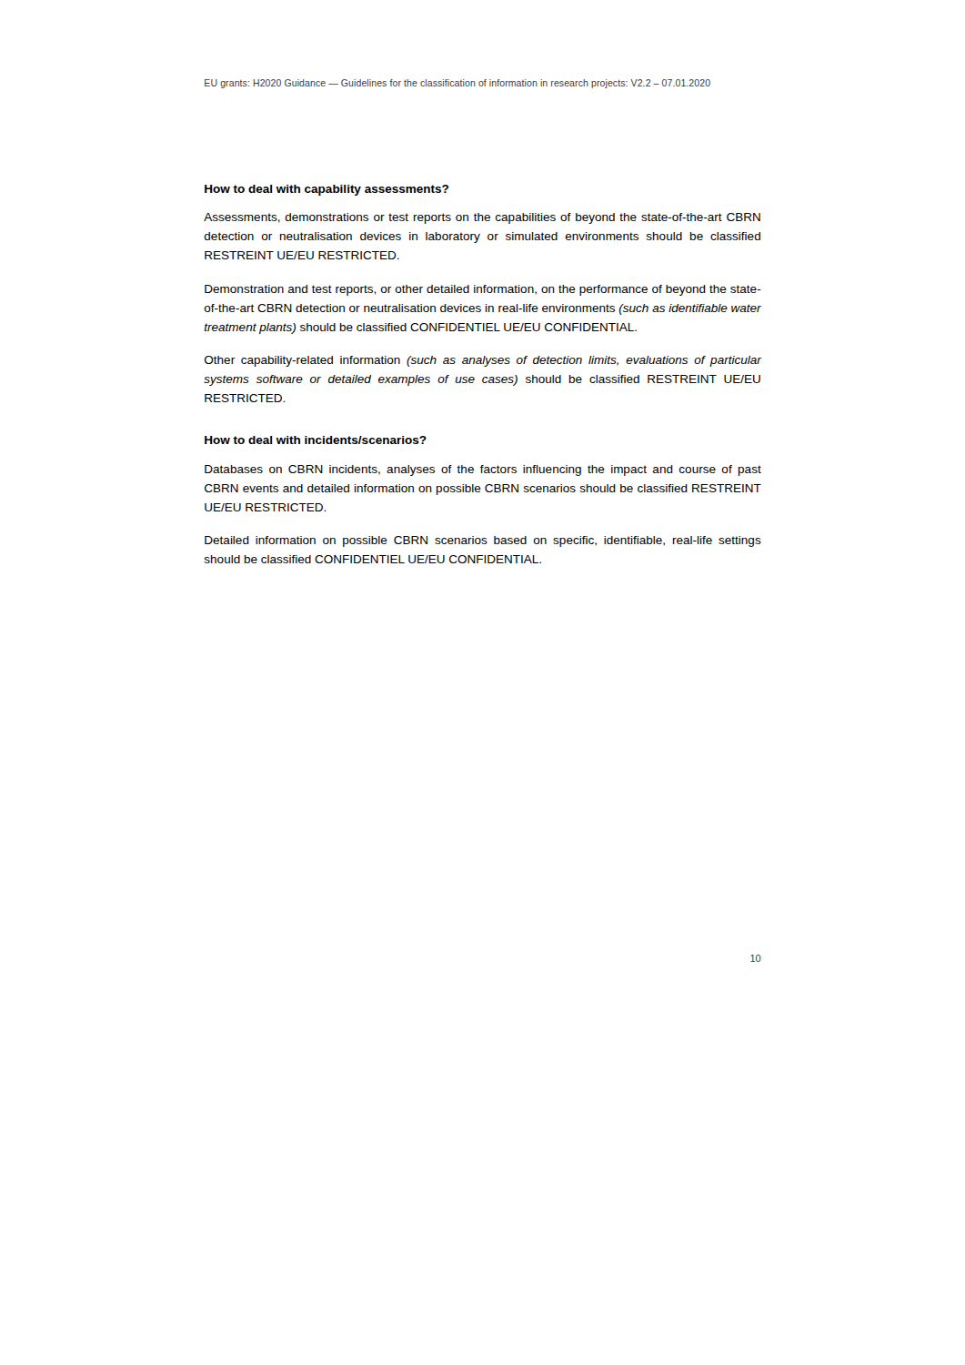EU grants: H2020 Guidance — Guidelines for the classification of information in research projects: V2.2 – 07.01.2020
How to deal with capability assessments?
Assessments, demonstrations or test reports on the capabilities of beyond the state-of-the-art CBRN detection or neutralisation devices in laboratory or simulated environments should be classified RESTREINT UE/EU RESTRICTED.
Demonstration and test reports, or other detailed information, on the performance of beyond the state-of-the-art CBRN detection or neutralisation devices in real-life environments (such as identifiable water treatment plants) should be classified CONFIDENTIEL UE/EU CONFIDENTIAL.
Other capability-related information (such as analyses of detection limits, evaluations of particular systems software or detailed examples of use cases) should be classified RESTREINT UE/EU RESTRICTED.
How to deal with incidents/scenarios?
Databases on CBRN incidents, analyses of the factors influencing the impact and course of past CBRN events and detailed information on possible CBRN scenarios should be classified RESTREINT UE/EU RESTRICTED.
Detailed information on possible CBRN scenarios based on specific, identifiable, real-life settings should be classified CONFIDENTIEL UE/EU CONFIDENTIAL.
10